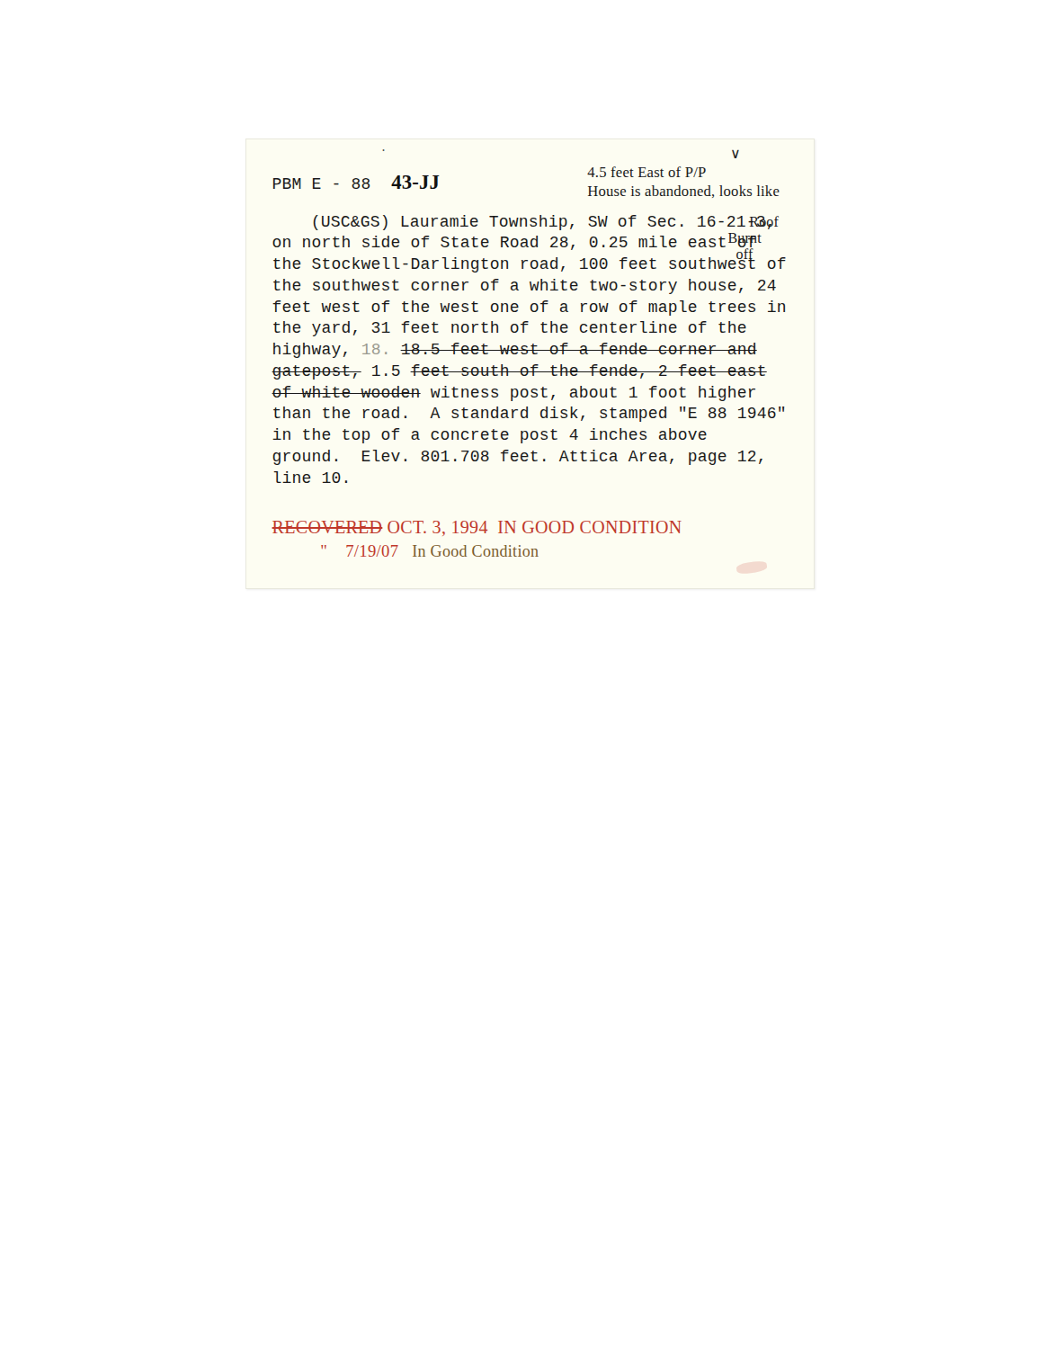.
PBM E - 88 43-JJ
∨ 4.5 feet East of P/P
House is abandoned, looks like
Roof Burnt
off (USC&GS) Lauramie Township, SW of Sec. 16-21-3, on north side of State Road 28, 0.25 mile east of the Stockwell-Darlington road, 100 feet southwest of the southwest corner of a white two-story house, 24 feet west of the west one of a row of maple trees in the yard, 31 feet north of the centerline of the highway, 18. 18.5 feet west of a fende corner and gatepost, 1.5 feet south of the fende, 2 feet east of white wooden witness post, about 1 foot higher than the road. A standard disk, stamped "E 88 1946" in the top of a concrete post 4 inches above ground. Elev. 801.708 feet. Attica Area, page 12, line 10.
RECOVERED OCT. 3, 1994 IN GOOD CONDITION "7/19/07 In Good Condition